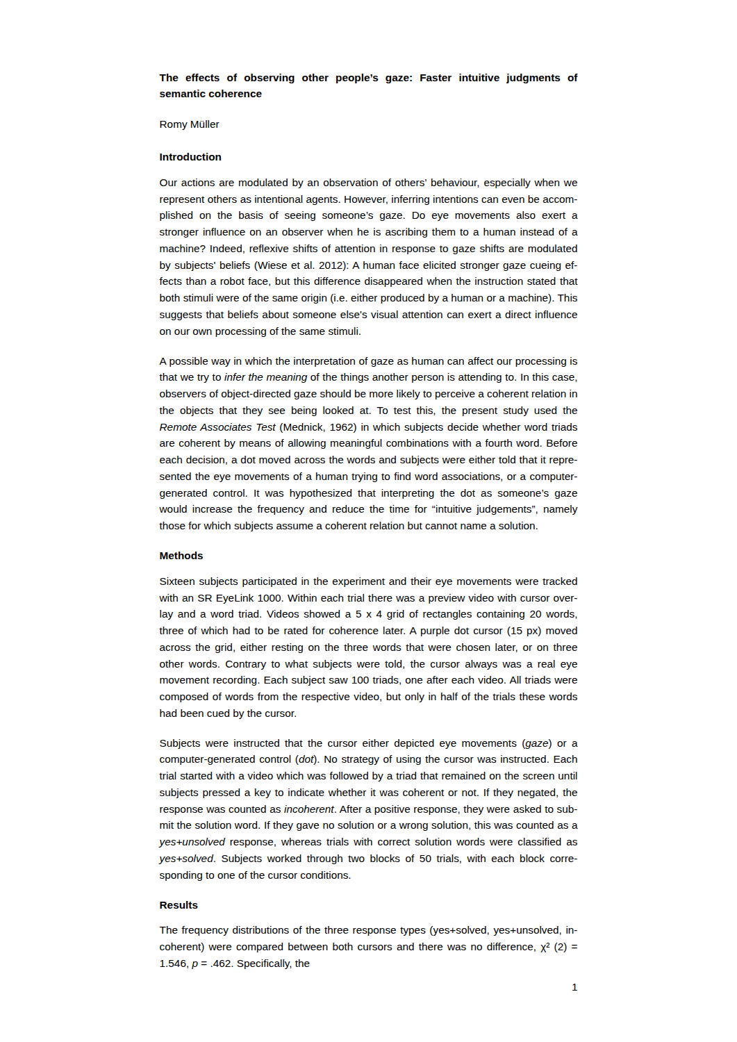The effects of observing other people’s gaze: Faster intuitive judgments of semantic coherence
Romy Müller
Introduction
Our actions are modulated by an observation of others’ behaviour, especially when we represent others as intentional agents. However, inferring intentions can even be accomplished on the basis of seeing someone’s gaze. Do eye movements also exert a stronger influence on an observer when he is ascribing them to a human instead of a machine? Indeed, reflexive shifts of attention in response to gaze shifts are modulated by subjects' beliefs (Wiese et al. 2012): A human face elicited stronger gaze cueing effects than a robot face, but this difference disappeared when the instruction stated that both stimuli were of the same origin (i.e. either produced by a human or a machine). This suggests that beliefs about someone else's visual attention can exert a direct influence on our own processing of the same stimuli.
A possible way in which the interpretation of gaze as human can affect our processing is that we try to infer the meaning of the things another person is attending to. In this case, observers of object-directed gaze should be more likely to perceive a coherent relation in the objects that they see being looked at. To test this, the present study used the Remote Associates Test (Mednick, 1962) in which subjects decide whether word triads are coherent by means of allowing meaningful combinations with a fourth word. Before each decision, a dot moved across the words and subjects were either told that it represented the eye movements of a human trying to find word associations, or a computer-generated control. It was hypothesized that interpreting the dot as someone’s gaze would increase the frequency and reduce the time for “intuitive judgements”, namely those for which subjects assume a coherent relation but cannot name a solution.
Methods
Sixteen subjects participated in the experiment and their eye movements were tracked with an SR EyeLink 1000. Within each trial there was a preview video with cursor overlay and a word triad. Videos showed a 5 x 4 grid of rectangles containing 20 words, three of which had to be rated for coherence later. A purple dot cursor (15 px) moved across the grid, either resting on the three words that were chosen later, or on three other words. Contrary to what subjects were told, the cursor always was a real eye movement recording. Each subject saw 100 triads, one after each video. All triads were composed of words from the respective video, but only in half of the trials these words had been cued by the cursor.
Subjects were instructed that the cursor either depicted eye movements (gaze) or a computer-generated control (dot). No strategy of using the cursor was instructed. Each trial started with a video which was followed by a triad that remained on the screen until subjects pressed a key to indicate whether it was coherent or not. If they negated, the response was counted as incoherent. After a positive response, they were asked to submit the solution word. If they gave no solution or a wrong solution, this was counted as a yes+unsolved response, whereas trials with correct solution words were classified as yes+solved. Subjects worked through two blocks of 50 trials, with each block corresponding to one of the cursor conditions.
Results
The frequency distributions of the three response types (yes+solved, yes+unsolved, incoherent) were compared between both cursors and there was no difference, χ² (2) = 1.546, p = .462. Specifically, the
1